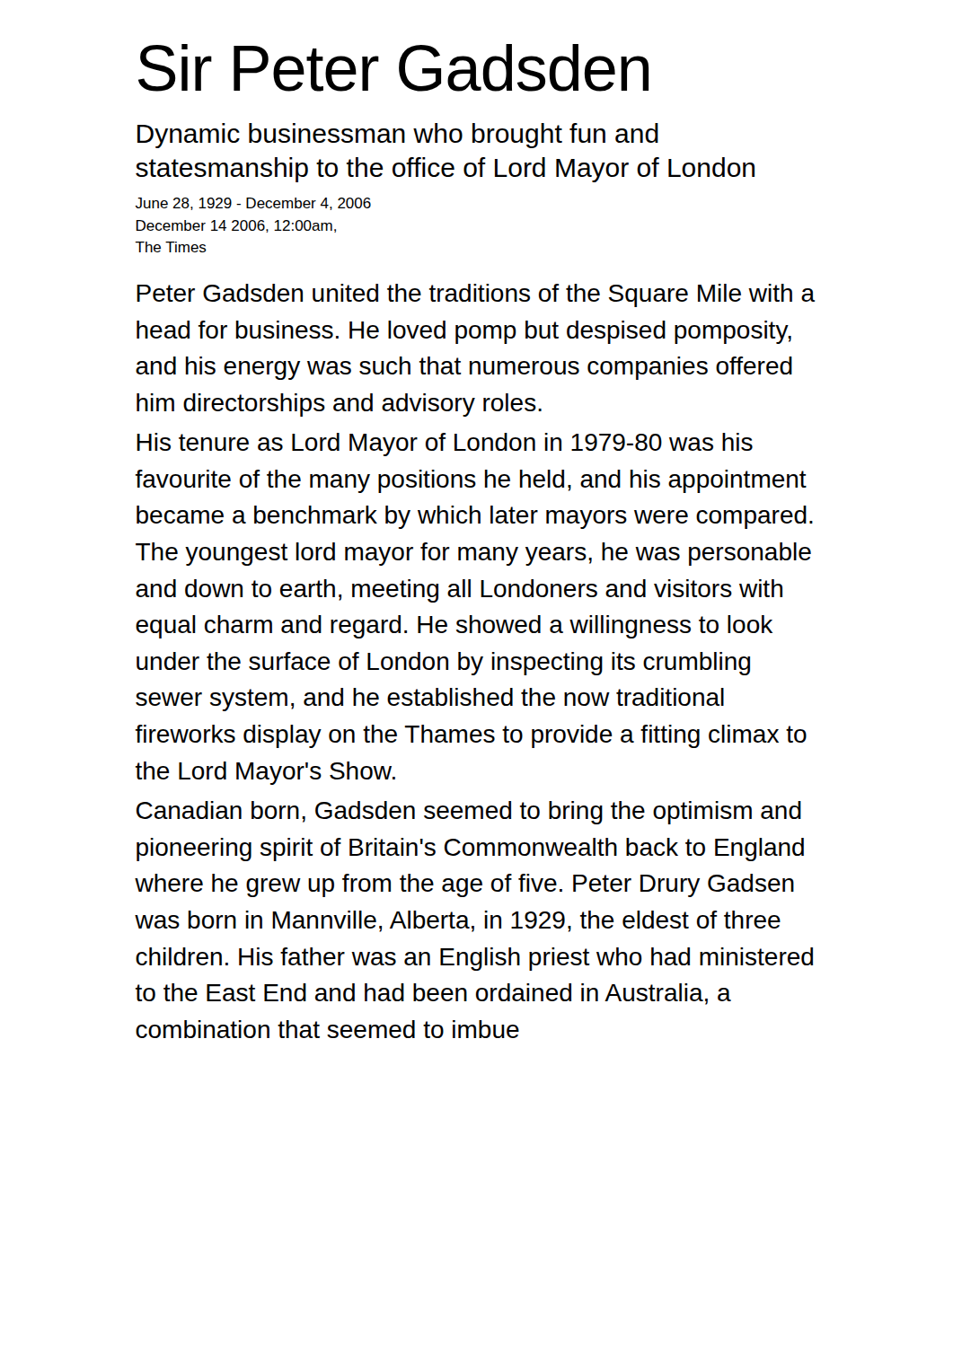Sir Peter Gadsden
Dynamic businessman who brought fun and statesmanship to the office of Lord Mayor of London
June 28, 1929 - December 4, 2006 December 14 2006, 12:00am, The Times
Peter Gadsden united the traditions of the Square Mile with a head for business. He loved pomp but despised pomposity, and his energy was such that numerous companies offered him directorships and advisory roles.
His tenure as Lord Mayor of London in 1979-80 was his favourite of the many positions he held, and his appointment became a benchmark by which later mayors were compared. The youngest lord mayor for many years, he was personable and down to earth, meeting all Londoners and visitors with equal charm and regard. He showed a willingness to look under the surface of London by inspecting its crumbling sewer system, and he established the now traditional fireworks display on the Thames to provide a fitting climax to the Lord Mayor's Show.
Canadian born, Gadsden seemed to bring the optimism and pioneering spirit of Britain's Commonwealth back to England where he grew up from the age of five. Peter Drury Gadsen was born in Mannville, Alberta, in 1929, the eldest of three children. His father was an English priest who had ministered to the East End and had been ordained in Australia, a combination that seemed to imbue